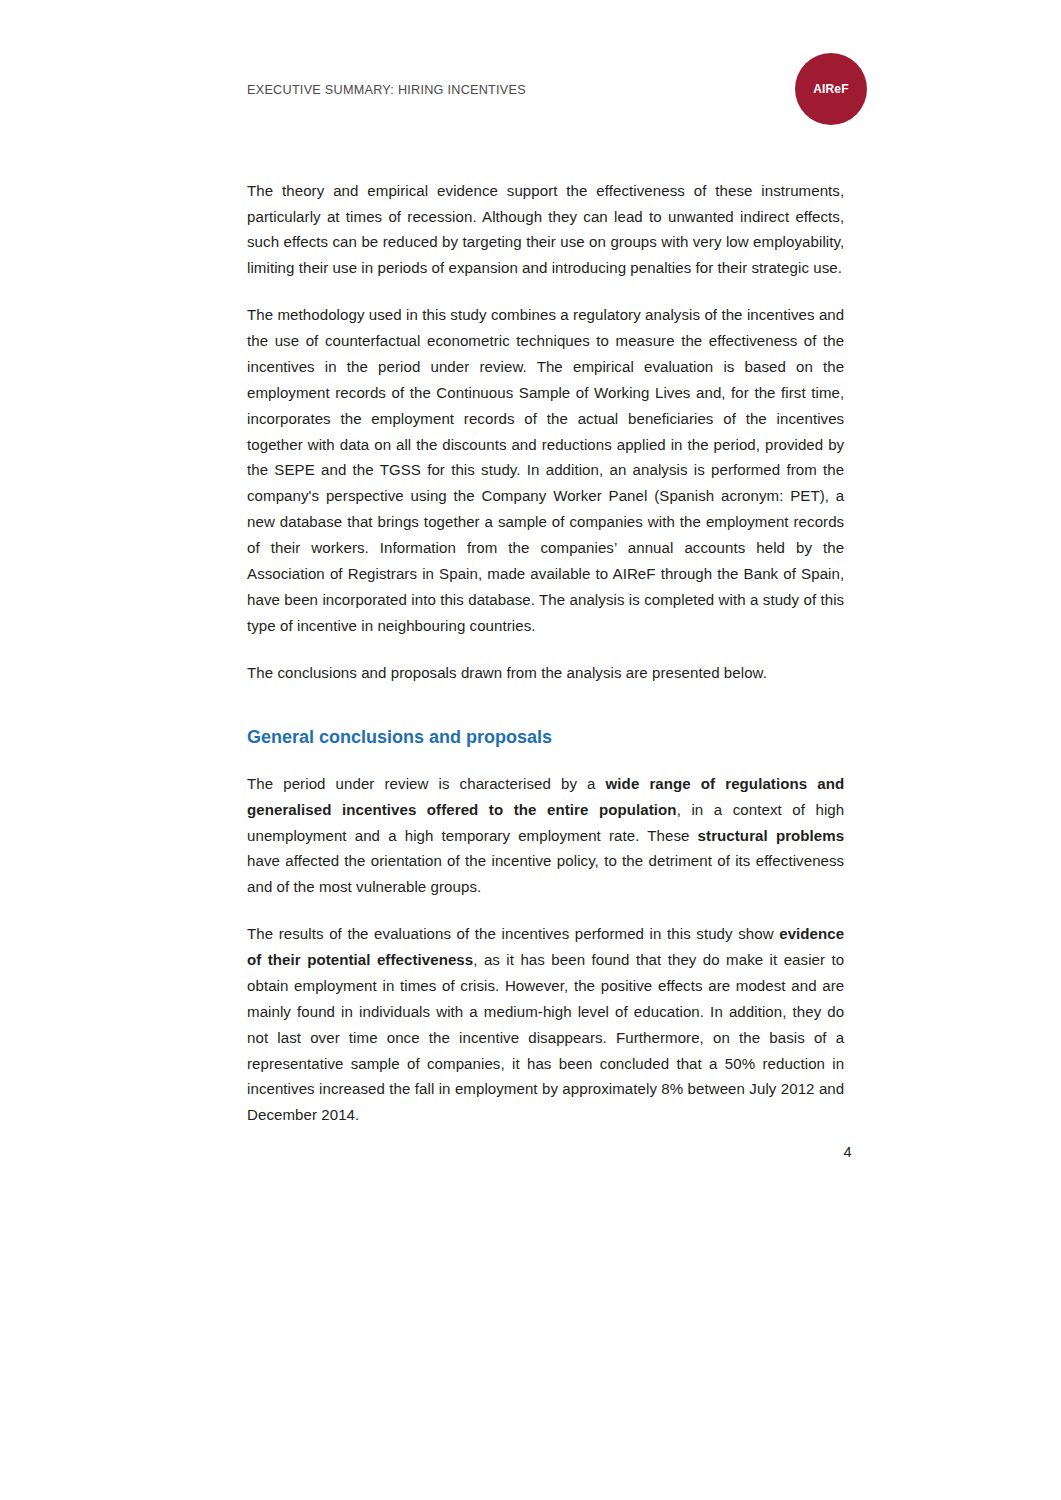EXECUTIVE SUMMARY: HIRING INCENTIVES
The theory and empirical evidence support the effectiveness of these instruments, particularly at times of recession. Although they can lead to unwanted indirect effects, such effects can be reduced by targeting their use on groups with very low employability, limiting their use in periods of expansion and introducing penalties for their strategic use.
The methodology used in this study combines a regulatory analysis of the incentives and the use of counterfactual econometric techniques to measure the effectiveness of the incentives in the period under review. The empirical evaluation is based on the employment records of the Continuous Sample of Working Lives and, for the first time, incorporates the employment records of the actual beneficiaries of the incentives together with data on all the discounts and reductions applied in the period, provided by the SEPE and the TGSS for this study. In addition, an analysis is performed from the company's perspective using the Company Worker Panel (Spanish acronym: PET), a new database that brings together a sample of companies with the employment records of their workers. Information from the companies’ annual accounts held by the Association of Registrars in Spain, made available to AIReF through the Bank of Spain, have been incorporated into this database. The analysis is completed with a study of this type of incentive in neighbouring countries.
The conclusions and proposals drawn from the analysis are presented below.
General conclusions and proposals
The period under review is characterised by a wide range of regulations and generalised incentives offered to the entire population, in a context of high unemployment and a high temporary employment rate. These structural problems have affected the orientation of the incentive policy, to the detriment of its effectiveness and of the most vulnerable groups.
The results of the evaluations of the incentives performed in this study show evidence of their potential effectiveness, as it has been found that they do make it easier to obtain employment in times of crisis. However, the positive effects are modest and are mainly found in individuals with a medium-high level of education. In addition, they do not last over time once the incentive disappears. Furthermore, on the basis of a representative sample of companies, it has been concluded that a 50% reduction in incentives increased the fall in employment by approximately 8% between July 2012 and December 2014.
4